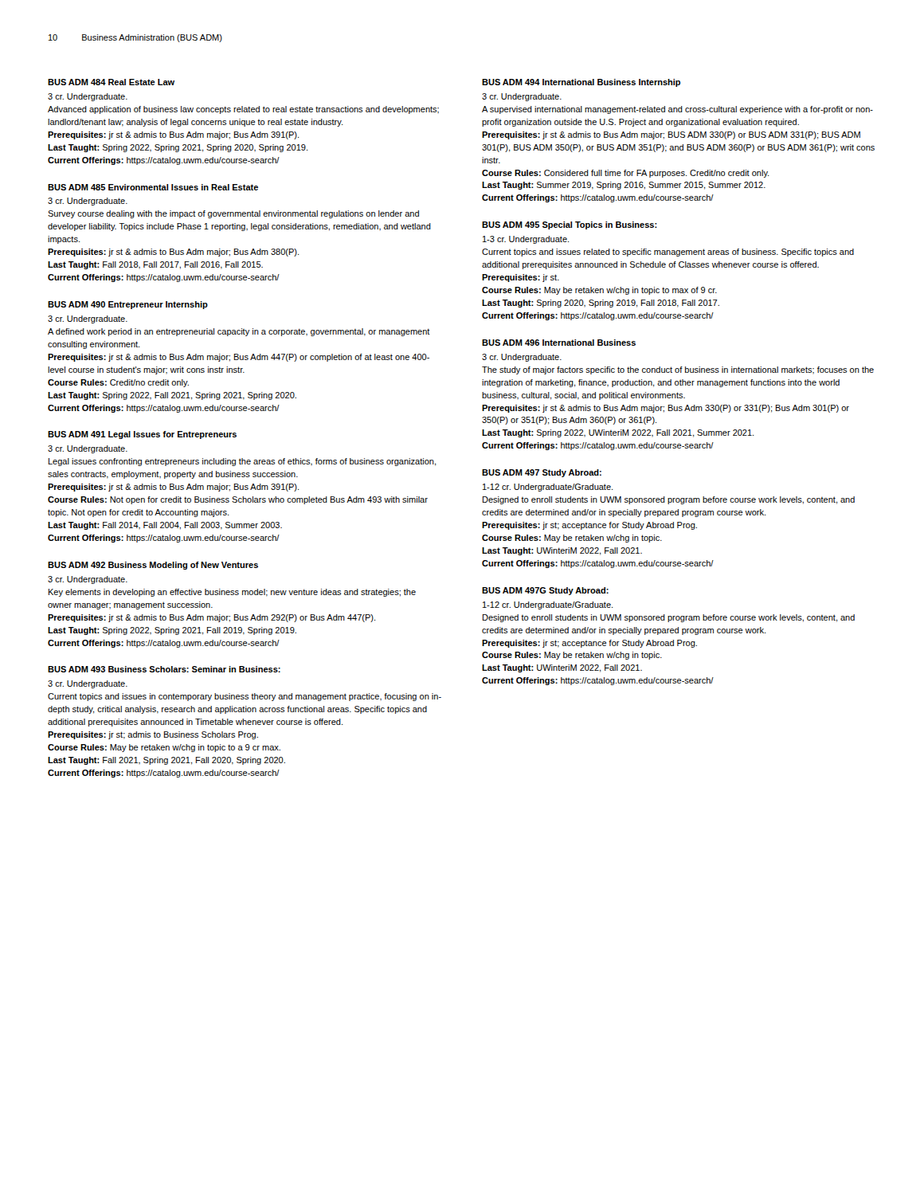10 Business Administration (BUS ADM)
BUS ADM 484 Real Estate Law
3 cr. Undergraduate.
Advanced application of business law concepts related to real estate transactions and developments; landlord/tenant law; analysis of legal concerns unique to real estate industry.
Prerequisites: jr st & admis to Bus Adm major; Bus Adm 391(P).
Last Taught: Spring 2022, Spring 2021, Spring 2020, Spring 2019.
Current Offerings: https://catalog.uwm.edu/course-search/
BUS ADM 485 Environmental Issues in Real Estate
3 cr. Undergraduate.
Survey course dealing with the impact of governmental environmental regulations on lender and developer liability. Topics include Phase 1 reporting, legal considerations, remediation, and wetland impacts.
Prerequisites: jr st & admis to Bus Adm major; Bus Adm 380(P).
Last Taught: Fall 2018, Fall 2017, Fall 2016, Fall 2015.
Current Offerings: https://catalog.uwm.edu/course-search/
BUS ADM 490 Entrepreneur Internship
3 cr. Undergraduate.
A defined work period in an entrepreneurial capacity in a corporate, governmental, or management consulting environment.
Prerequisites: jr st & admis to Bus Adm major; Bus Adm 447(P) or completion of at least one 400-level course in student's major; writ cons instr instr.
Course Rules: Credit/no credit only.
Last Taught: Spring 2022, Fall 2021, Spring 2021, Spring 2020.
Current Offerings: https://catalog.uwm.edu/course-search/
BUS ADM 491 Legal Issues for Entrepreneurs
3 cr. Undergraduate.
Legal issues confronting entrepreneurs including the areas of ethics, forms of business organization, sales contracts, employment, property and business succession.
Prerequisites: jr st & admis to Bus Adm major; Bus Adm 391(P).
Course Rules: Not open for credit to Business Scholars who completed Bus Adm 493 with similar topic. Not open for credit to Accounting majors.
Last Taught: Fall 2014, Fall 2004, Fall 2003, Summer 2003.
Current Offerings: https://catalog.uwm.edu/course-search/
BUS ADM 492 Business Modeling of New Ventures
3 cr. Undergraduate.
Key elements in developing an effective business model; new venture ideas and strategies; the owner manager; management succession.
Prerequisites: jr st & admis to Bus Adm major; Bus Adm 292(P) or Bus Adm 447(P).
Last Taught: Spring 2022, Spring 2021, Fall 2019, Spring 2019.
Current Offerings: https://catalog.uwm.edu/course-search/
BUS ADM 493 Business Scholars: Seminar in Business:
3 cr. Undergraduate.
Current topics and issues in contemporary business theory and management practice, focusing on in-depth study, critical analysis, research and application across functional areas. Specific topics and additional prerequisites announced in Timetable whenever course is offered.
Prerequisites: jr st; admis to Business Scholars Prog.
Course Rules: May be retaken w/chg in topic to a 9 cr max.
Last Taught: Fall 2021, Spring 2021, Fall 2020, Spring 2020.
Current Offerings: https://catalog.uwm.edu/course-search/
BUS ADM 494 International Business Internship
3 cr. Undergraduate.
A supervised international management-related and cross-cultural experience with a for-profit or non-profit organization outside the U.S. Project and organizational evaluation required.
Prerequisites: jr st & admis to Bus Adm major; BUS ADM 330(P) or BUS ADM 331(P); BUS ADM 301(P), BUS ADM 350(P), or BUS ADM 351(P); and BUS ADM 360(P) or BUS ADM 361(P); writ cons instr.
Course Rules: Considered full time for FA purposes. Credit/no credit only.
Last Taught: Summer 2019, Spring 2016, Summer 2015, Summer 2012.
Current Offerings: https://catalog.uwm.edu/course-search/
BUS ADM 495 Special Topics in Business:
1-3 cr. Undergraduate.
Current topics and issues related to specific management areas of business. Specific topics and additional prerequisites announced in Schedule of Classes whenever course is offered.
Prerequisites: jr st.
Course Rules: May be retaken w/chg in topic to max of 9 cr.
Last Taught: Spring 2020, Spring 2019, Fall 2018, Fall 2017.
Current Offerings: https://catalog.uwm.edu/course-search/
BUS ADM 496 International Business
3 cr. Undergraduate.
The study of major factors specific to the conduct of business in international markets; focuses on the integration of marketing, finance, production, and other management functions into the world business, cultural, social, and political environments.
Prerequisites: jr st & admis to Bus Adm major; Bus Adm 330(P) or 331(P); Bus Adm 301(P) or 350(P) or 351(P); Bus Adm 360(P) or 361(P).
Last Taught: Spring 2022, UWinteriM 2022, Fall 2021, Summer 2021.
Current Offerings: https://catalog.uwm.edu/course-search/
BUS ADM 497 Study Abroad:
1-12 cr. Undergraduate/Graduate.
Designed to enroll students in UWM sponsored program before course work levels, content, and credits are determined and/or in specially prepared program course work.
Prerequisites: jr st; acceptance for Study Abroad Prog.
Course Rules: May be retaken w/chg in topic.
Last Taught: UWinteriM 2022, Fall 2021.
Current Offerings: https://catalog.uwm.edu/course-search/
BUS ADM 497G Study Abroad:
1-12 cr. Undergraduate/Graduate.
Designed to enroll students in UWM sponsored program before course work levels, content, and credits are determined and/or in specially prepared program course work.
Prerequisites: jr st; acceptance for Study Abroad Prog.
Course Rules: May be retaken w/chg in topic.
Last Taught: UWinteriM 2022, Fall 2021.
Current Offerings: https://catalog.uwm.edu/course-search/